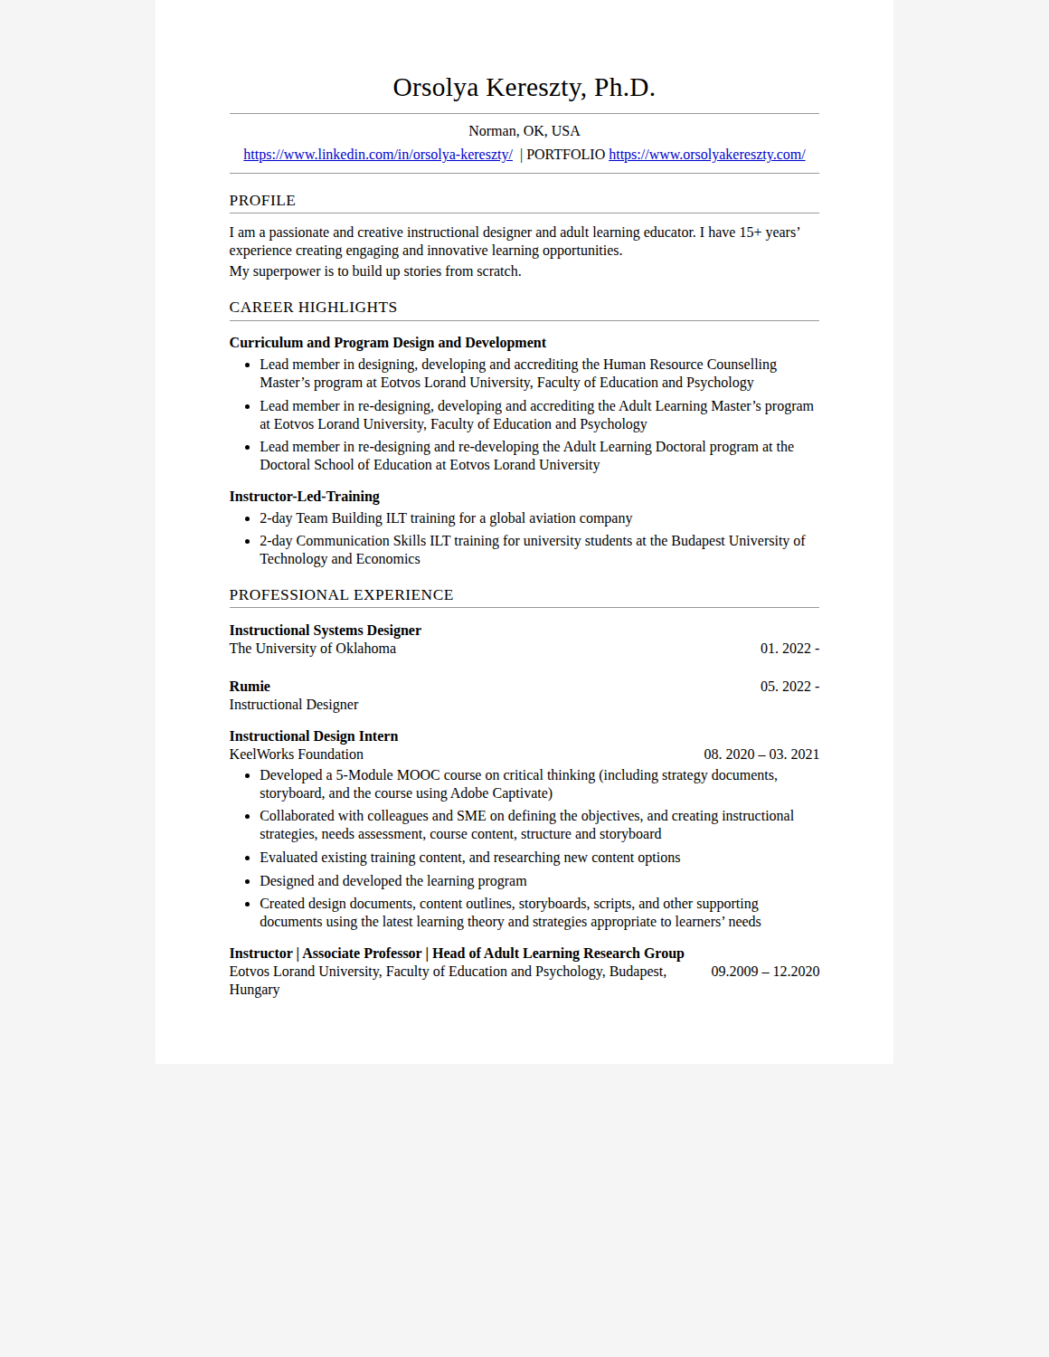Orsolya Kereszty, Ph.D.
Norman, OK, USA
https://www.linkedin.com/in/orsolya-kereszty/ | PORTFOLIO https://www.orsolyakereszty.com/
PROFILE
I am a passionate and creative instructional designer and adult learning educator. I have 15+ years’ experience creating engaging and innovative learning opportunities.
My superpower is to build up stories from scratch.
CAREER HIGHLIGHTS
Curriculum and Program Design and Development
Lead member in designing, developing and accrediting the Human Resource Counselling Master’s program at Eotvos Lorand University, Faculty of Education and Psychology
Lead member in re-designing, developing and accrediting the Adult Learning Master’s program at Eotvos Lorand University, Faculty of Education and Psychology
Lead member in re-designing and re-developing the Adult Learning Doctoral program at the Doctoral School of Education at Eotvos Lorand University
Instructor-Led-Training
2-day Team Building ILT training for a global aviation company
2-day Communication Skills ILT training for university students at the Budapest University of Technology and Economics
PROFESSIONAL EXPERIENCE
Instructional Systems Designer
The University of Oklahoma 01. 2022 -
Rumie 05. 2022 -
Instructional Designer
Instructional Design Intern
KeelWorks Foundation 08. 2020 – 03. 2021
Developed a 5-Module MOOC course on critical thinking (including strategy documents, storyboard, and the course using Adobe Captivate)
Collaborated with colleagues and SME on defining the objectives, and creating instructional strategies, needs assessment, course content, structure and storyboard
Evaluated existing training content, and researching new content options
Designed and developed the learning program
Created design documents, content outlines, storyboards, scripts, and other supporting documents using the latest learning theory and strategies appropriate to learners’ needs
Instructor | Associate Professor | Head of Adult Learning Research Group
Eotvos Lorand University, Faculty of Education and Psychology, Budapest, Hungary 09.2009 – 12.2020